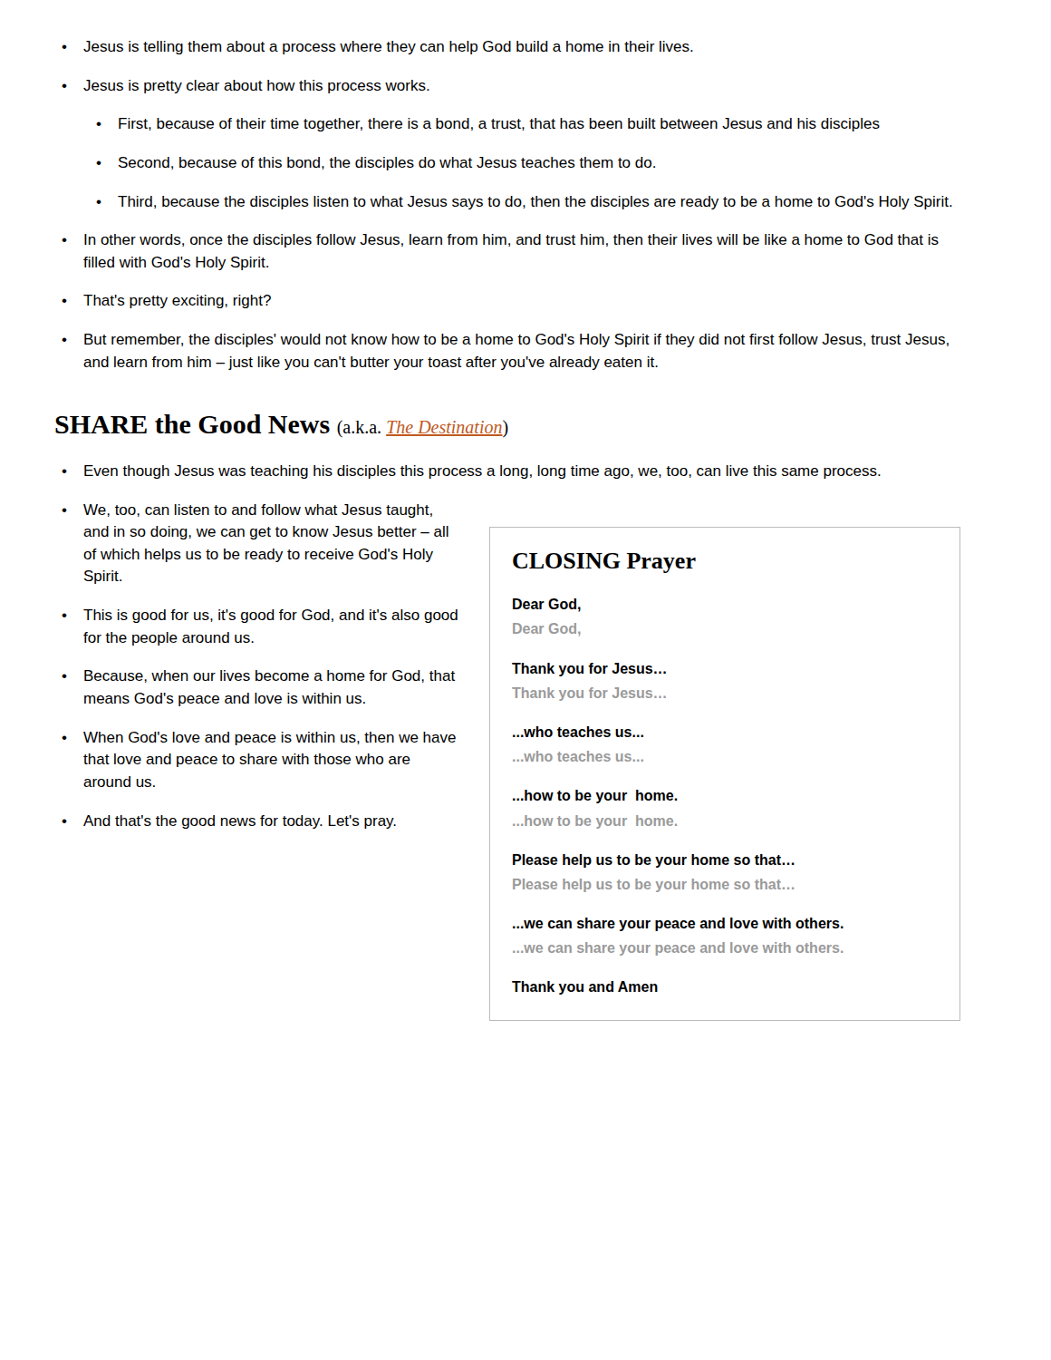Jesus is telling them about a process where they can help God build a home in their lives.
Jesus is pretty clear about how this process works.
First, because of their time together, there is a bond, a trust, that has been built between Jesus and his disciples
Second, because of this bond, the disciples do what Jesus teaches them to do.
Third, because the disciples listen to what Jesus says to do, then the disciples are ready to be a home to God's Holy Spirit.
In other words, once the disciples follow Jesus, learn from him, and trust him, then their lives will be like a home to God that is filled with God's Holy Spirit.
That's pretty exciting, right?
But remember, the disciples' would not know how to be a home to God's Holy Spirit if they did not first follow Jesus, trust Jesus, and learn from him – just like you can't butter your toast after you've already eaten it.
SHARE the Good News (a.k.a. The Destination)
Even though Jesus was teaching his disciples this process a long, long time ago, we, too, can live this same process.
We, too, can listen to and follow what Jesus taught, and in so doing, we can get to know Jesus better – all of which helps us to be ready to receive God's Holy Spirit.
This is good for us, it's good for God, and it's also good for the people around us.
Because, when our lives become a home for God, that means God's peace and love is within us.
When God's love and peace is within us, then we have that love and peace to share with those who are around us.
And that's the good news for today. Let's pray.
CLOSING Prayer
Dear God,
Dear God,
Thank you for Jesus…
Thank you for Jesus…
...who teaches us...
...who teaches us...
...how to be your home.
...how to be your home.
Please help us to be your home so that…
Please help us to be your home so that…
...we can share your peace and love with others.
...we can share your peace and love with others.
Thank you and Amen